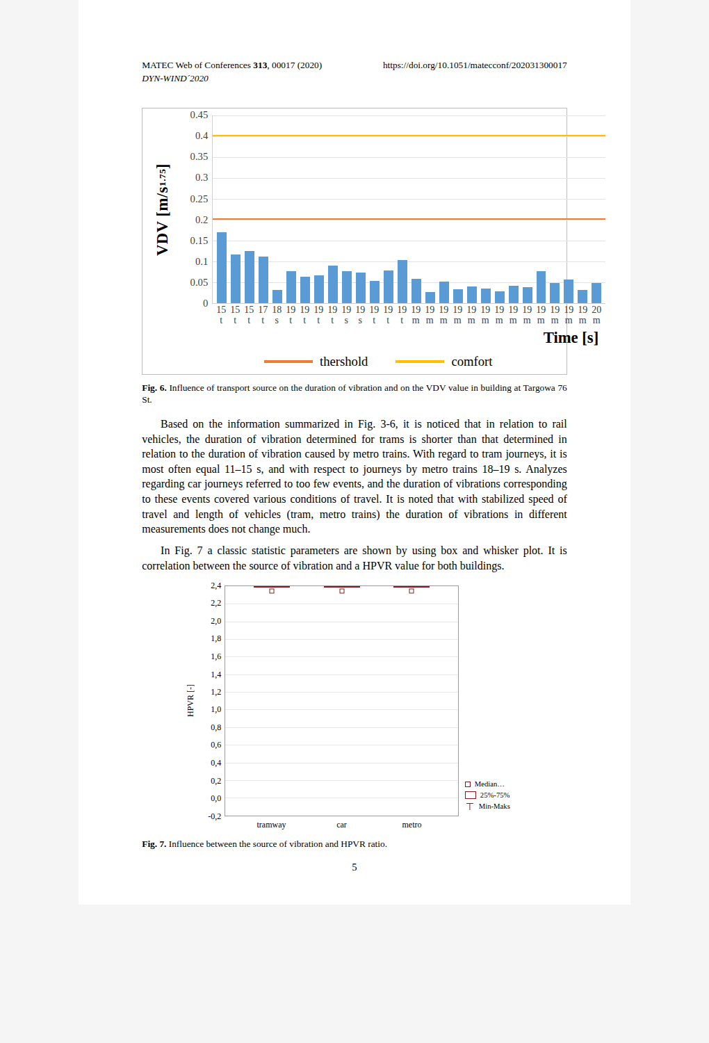MATEC Web of Conferences 313, 00017 (2020)
https://doi.org/10.1051/matecconf/202031300017
DYN-WIND´2020
VDV [m/s1.75]
0.45 0.4 0.35 0.3 0.25 0.2 0.15 0.1 0.05 0
15 t
15 t
15 t
17 t
18 s
19 t
19 t
19 t
19 t
19 s
19 s
19 t
19 t
19 t
19 m
19 m
19 m
19 m
19 m
19 m
19 m
19 m
19 m
19 m
19 m
19 m
19 m
20 m
Time [s]
thershold
comfort
Fig. 6. Influence of transport source on the duration of vibration and on the VDV value in building at Targowa 76 St.
Based on the information summarized in Fig. 3-6, it is noticed that in relation to rail vehicles, the duration of vibration determined for trams is shorter than that determined in relation to the duration of vibration caused by metro trains. With regard to tram journeys, it is most often equal 11–15 s, and with respect to journeys by metro trains 18–19 s. Analyzes regarding car journeys referred to too few events, and the duration of vibrations corresponding to these events covered various conditions of travel. It is noted that with stabilized speed of travel and length of vehicles (tram, metro trains) the duration of vibrations in different measurements does not change much.
In Fig. 7 a classic statistic parameters are shown by using box and whisker plot. It is correlation between the source of vibration and a HPVR value for both buildings.
HPVR [-]
2,4 2,2 2,0 1,8 1,6 1,4 1,2 1,0 0,8 0,6 0,4 0,2 0,0 -0,2
Median…
25%-75%
Min-Maks
tramway car metro
Fig. 7. Influence between the source of vibration and HPVR ratio.
5